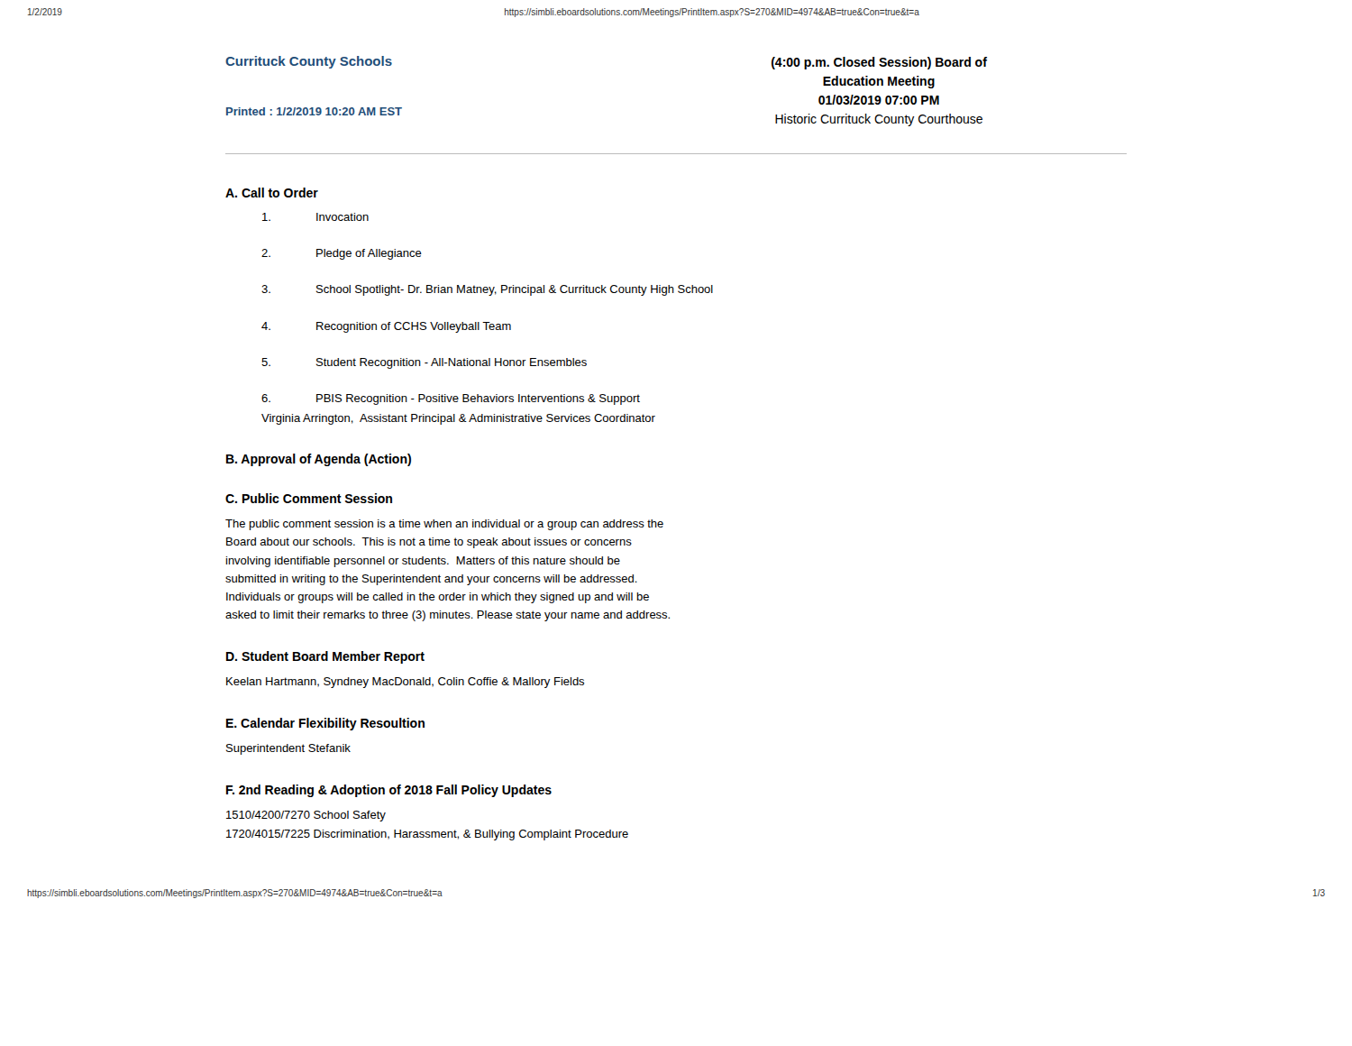1/2/2019 https://simbli.eboardsolutions.com/Meetings/PrintItem.aspx?S=270&MID=4974&AB=true&Con=true&t=a
Currituck County Schools
Printed : 1/2/2019 10:20 AM EST
(4:00 p.m. Closed Session) Board of
Education Meeting
01/03/2019 07:00 PM
Historic Currituck County Courthouse
A. Call to Order
Invocation
Pledge of Allegiance
School Spotlight- Dr. Brian Matney, Principal & Currituck County High School
Recognition of CCHS Volleyball Team
Student Recognition - All-National Honor Ensembles
PBIS Recognition - Positive Behaviors Interventions & Support
Virginia Arrington, Assistant Principal & Administrative Services Coordinator
B. Approval of Agenda (Action)
C. Public Comment Session
The public comment session is a time when an individual or a group can address the
Board about our schools. This is not a time to speak about issues or concerns
involving identifiable personnel or students. Matters of this nature should be
submitted in writing to the Superintendent and your concerns will be addressed.
Individuals or groups will be called in the order in which they signed up and will be
asked to limit their remarks to three (3) minutes. Please state your name and address.
D. Student Board Member Report
Keelan Hartmann, Syndney MacDonald, Colin Coffie & Mallory Fields
E. Calendar Flexibility Resoultion
Superintendent Stefanik
F. 2nd Reading & Adoption of 2018 Fall Policy Updates
1510/4200/7270 School Safety
1720/4015/7225 Discrimination, Harassment, & Bullying Complaint Procedure
https://simbli.eboardsolutions.com/Meetings/PrintItem.aspx?S=270&MID=4974&AB=true&Con=true&t=a 1/3